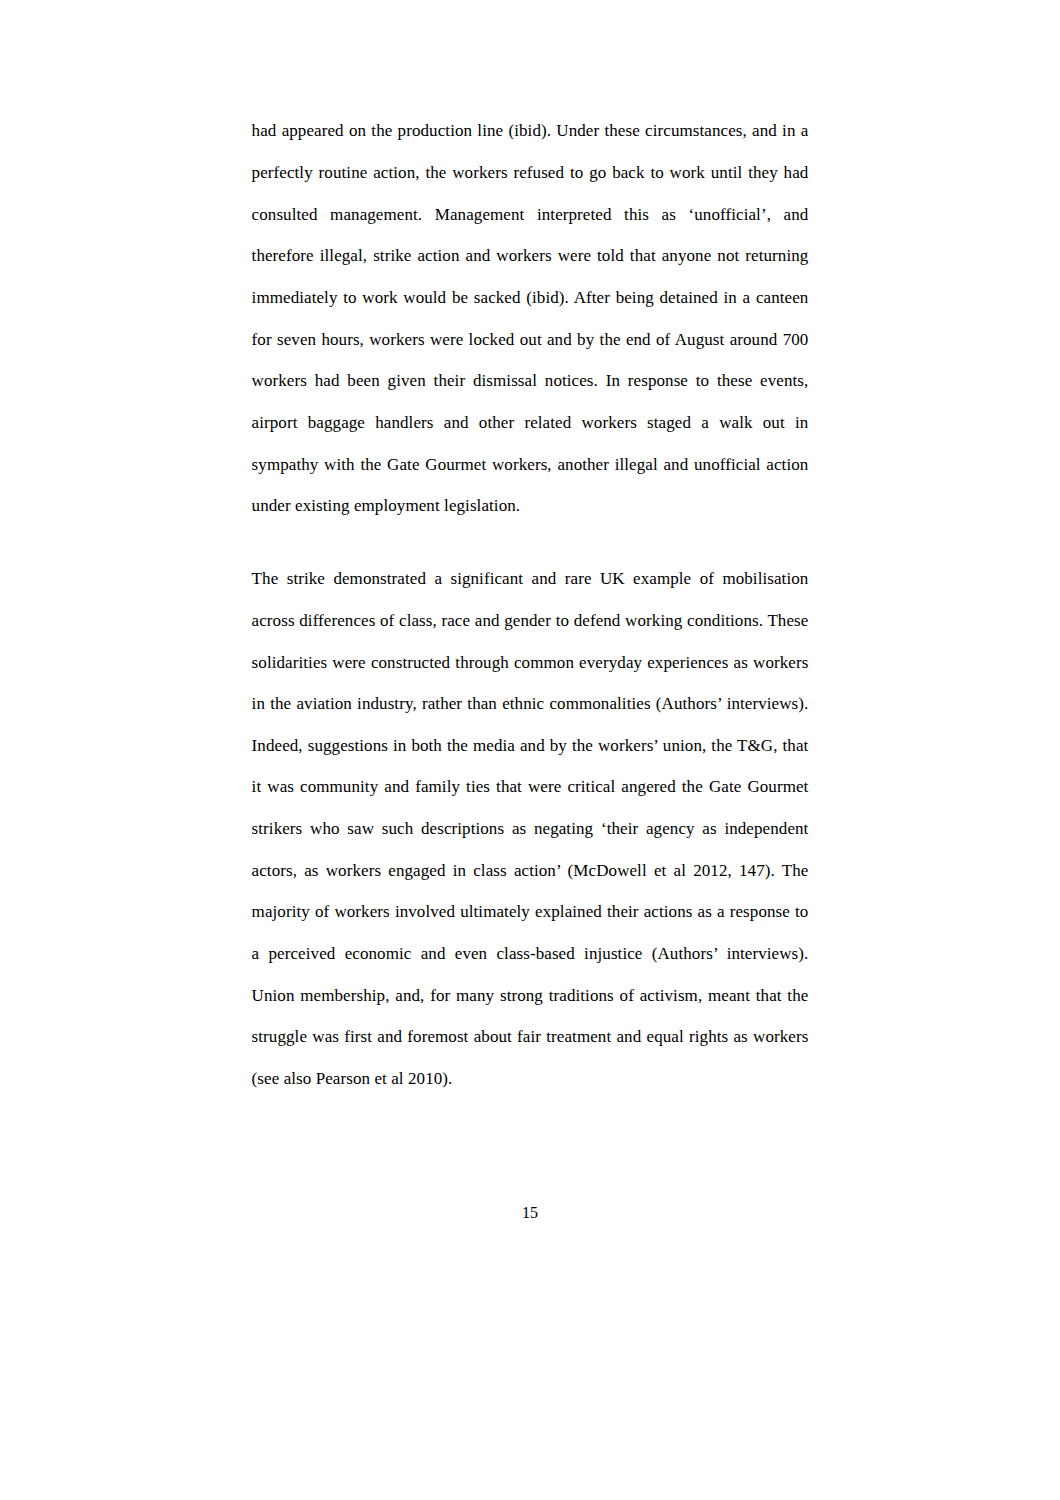had appeared on the production line (ibid). Under these circumstances, and in a perfectly routine action, the workers refused to go back to work until they had consulted management. Management interpreted this as ‘unofficial’, and therefore illegal, strike action and workers were told that anyone not returning immediately to work would be sacked (ibid). After being detained in a canteen for seven hours, workers were locked out and by the end of August around 700 workers had been given their dismissal notices. In response to these events, airport baggage handlers and other related workers staged a walk out in sympathy with the Gate Gourmet workers, another illegal and unofficial action under existing employment legislation.
The strike demonstrated a significant and rare UK example of mobilisation across differences of class, race and gender to defend working conditions. These solidarities were constructed through common everyday experiences as workers in the aviation industry, rather than ethnic commonalities (Authors’ interviews). Indeed, suggestions in both the media and by the workers’ union, the T&G, that it was community and family ties that were critical angered the Gate Gourmet strikers who saw such descriptions as negating ‘their agency as independent actors, as workers engaged in class action’ (McDowell et al 2012, 147). The majority of workers involved ultimately explained their actions as a response to a perceived economic and even class-based injustice (Authors’ interviews). Union membership, and, for many strong traditions of activism, meant that the struggle was first and foremost about fair treatment and equal rights as workers (see also Pearson et al 2010).
15